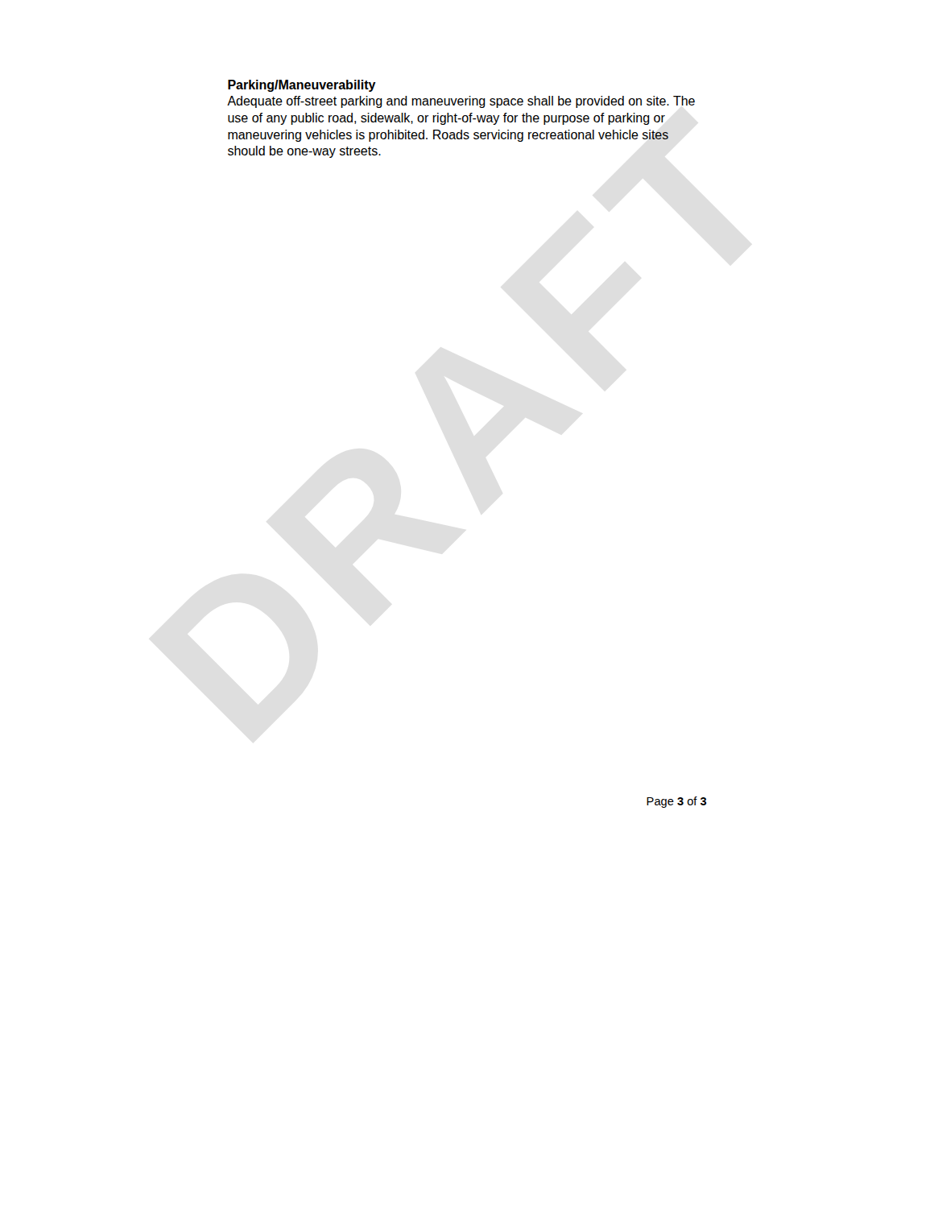DRAFT
Parking/Maneuverability
Adequate off-street parking and maneuvering space shall be provided on site. The use of any public road, sidewalk, or right-of-way for the purpose of parking or maneuvering vehicles is prohibited. Roads servicing recreational vehicle sites should be one-way streets.
Page 3 of 3